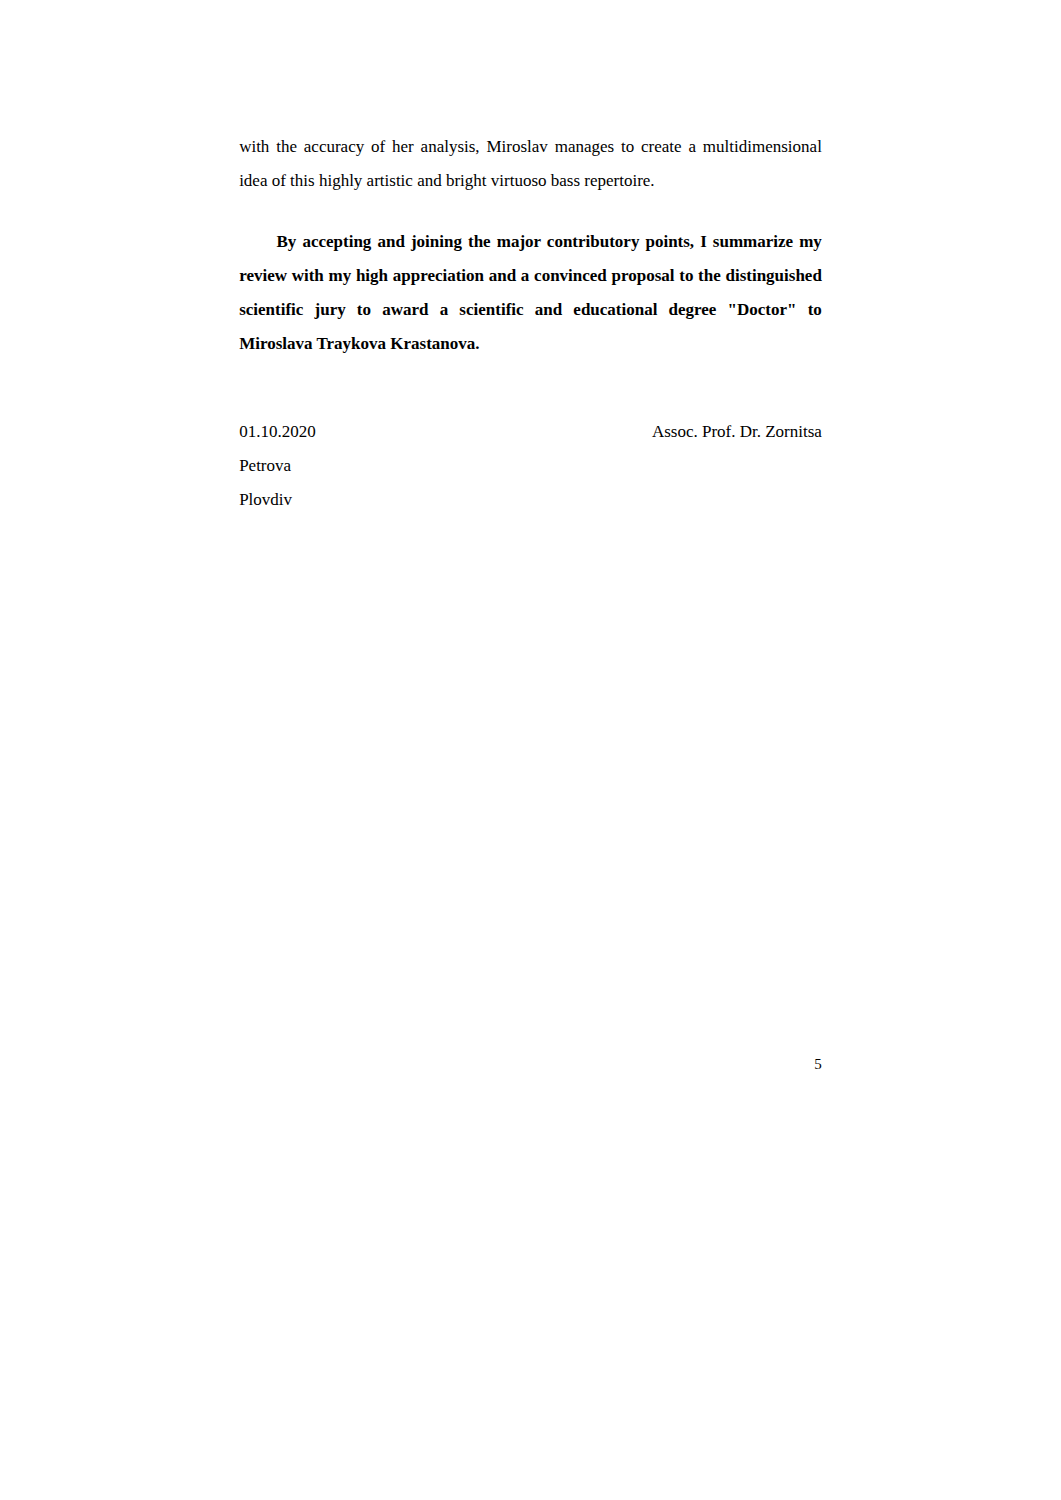with the accuracy of her analysis, Miroslav manages to create a multidimensional idea of this highly artistic and bright virtuoso bass repertoire.
By accepting and joining the major contributory points, I summarize my review with my high appreciation and a convinced proposal to the distinguished scientific jury to award a scientific and educational degree "Doctor" to Miroslava Traykova Krastanova.
01.10.2020 Assoc. Prof. Dr. Zornitsa
Petrova
Plovdiv
5